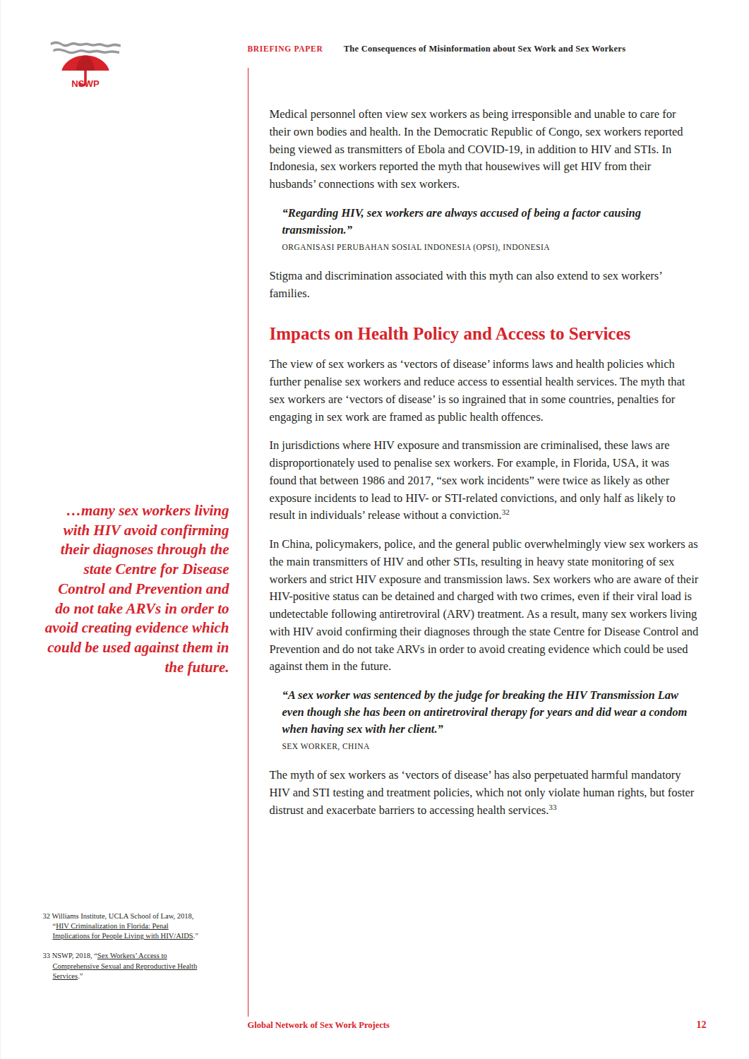NSWP
BRIEFING PAPER The Consequences of Misinformation about Sex Work and Sex Workers
…many sex workers living with HIV avoid confirming their diagnoses through the state Centre for Disease Control and Prevention and do not take ARVs in order to avoid creating evidence which could be used against them in the future.
Medical personnel often view sex workers as being irresponsible and unable to care for their own bodies and health. In the Democratic Republic of Congo, sex workers reported being viewed as transmitters of Ebola and COVID-19, in addition to HIV and STIs. In Indonesia, sex workers reported the myth that housewives will get HIV from their husbands’ connections with sex workers.
“Regarding HIV, sex workers are always accused of being a factor causing transmission.”
Organisasi Perubahan Sosial Indonesia (OPSI), Indonesia
Stigma and discrimination associated with this myth can also extend to sex workers’ families.
Impacts on Health Policy and Access to Services
The view of sex workers as ‘vectors of disease’ informs laws and health policies which further penalise sex workers and reduce access to essential health services. The myth that sex workers are ‘vectors of disease’ is so ingrained that in some countries, penalties for engaging in sex work are framed as public health offences.
In jurisdictions where HIV exposure and transmission are criminalised, these laws are disproportionately used to penalise sex workers. For example, in Florida, USA, it was found that between 1986 and 2017, “sex work incidents” were twice as likely as other exposure incidents to lead to HIV- or STI-related convictions, and only half as likely to result in individuals’ release without a conviction.32
In China, policymakers, police, and the general public overwhelmingly view sex workers as the main transmitters of HIV and other STIs, resulting in heavy state monitoring of sex workers and strict HIV exposure and transmission laws. Sex workers who are aware of their HIV-positive status can be detained and charged with two crimes, even if their viral load is undetectable following antiretroviral (ARV) treatment. As a result, many sex workers living with HIV avoid confirming their diagnoses through the state Centre for Disease Control and Prevention and do not take ARVs in order to avoid creating evidence which could be used against them in the future.
“A sex worker was sentenced by the judge for breaking the HIV Transmission Law even though she has been on antiretroviral therapy for years and did wear a condom when having sex with her client.”
Sex worker, China
The myth of sex workers as ‘vectors of disease’ has also perpetuated harmful mandatory HIV and STI testing and treatment policies, which not only violate human rights, but foster distrust and exacerbate barriers to accessing health services.33
32 Williams Institute, UCLA School of Law, 2018, “HIV Criminalization in Florida: Penal Implications for People Living with HIV/AIDS.”
33 NSWP, 2018, “Sex Workers’ Access to Comprehensive Sexual and Reproductive Health Services.”
Global Network of Sex Work Projects
12